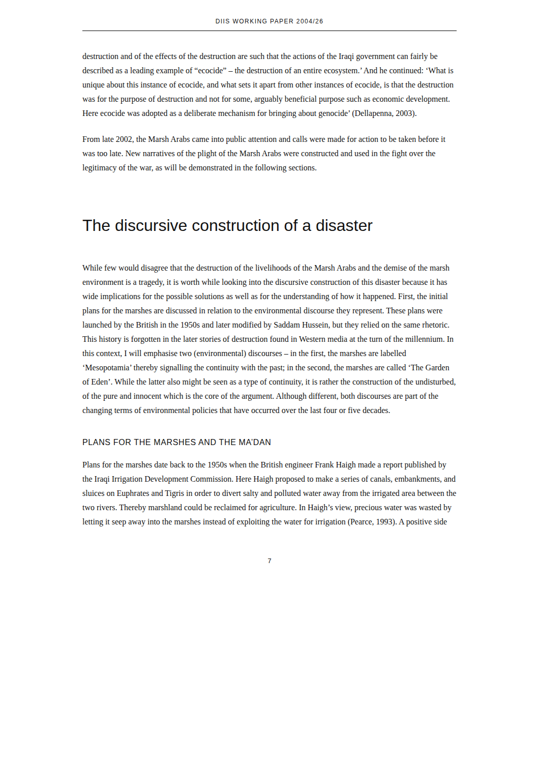DIIS Working Paper 2004/26
destruction and of the effects of the destruction are such that the actions of the Iraqi government can fairly be described as a leading example of “ecocide” – the destruction of an entire ecosystem.’ And he continued: ‘What is unique about this instance of ecocide, and what sets it apart from other instances of ecocide, is that the destruction was for the purpose of destruction and not for some, arguably beneficial purpose such as economic development. Here ecocide was adopted as a deliberate mechanism for bringing about genocide’ (Dellapenna, 2003).
From late 2002, the Marsh Arabs came into public attention and calls were made for action to be taken before it was too late. New narratives of the plight of the Marsh Arabs were constructed and used in the fight over the legitimacy of the war, as will be demonstrated in the following sections.
The discursive construction of a disaster
While few would disagree that the destruction of the livelihoods of the Marsh Arabs and the demise of the marsh environment is a tragedy, it is worth while looking into the discursive construction of this disaster because it has wide implications for the possible solutions as well as for the understanding of how it happened. First, the initial plans for the marshes are discussed in relation to the environmental discourse they represent. These plans were launched by the British in the 1950s and later modified by Saddam Hussein, but they relied on the same rhetoric. This history is forgotten in the later stories of destruction found in Western media at the turn of the millennium. In this context, I will emphasise two (environmental) discourses – in the first, the marshes are labelled ‘Mesopotamia’ thereby signalling the continuity with the past; in the second, the marshes are called ‘The Garden of Eden’. While the latter also might be seen as a type of continuity, it is rather the construction of the undisturbed, of the pure and innocent which is the core of the argument. Although different, both discourses are part of the changing terms of environmental policies that have occurred over the last four or five decades.
Plans for the marshes and the Ma’dan
Plans for the marshes date back to the 1950s when the British engineer Frank Haigh made a report published by the Iraqi Irrigation Development Commission. Here Haigh proposed to make a series of canals, embankments, and sluices on Euphrates and Tigris in order to divert salty and polluted water away from the irrigated area between the two rivers. Thereby marshland could be reclaimed for agriculture. In Haigh’s view, precious water was wasted by letting it seep away into the marshes instead of exploiting the water for irrigation (Pearce, 1993). A positive side
7